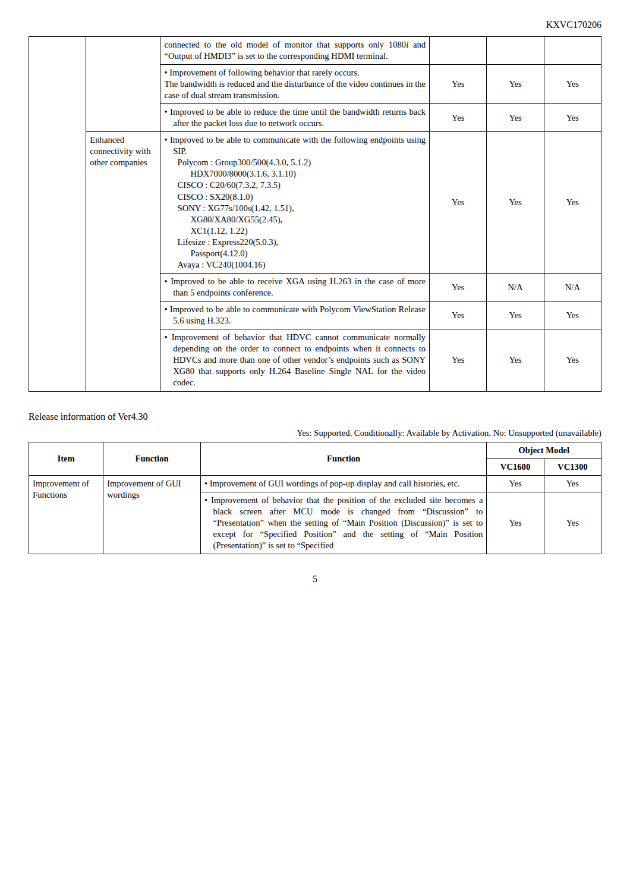KXVC170206
| | | connected to the old model of monitor that supports only 1080i and “Output of HMDI3” is set to the corresponding HDMI terminal. | | | |
| • Improvement of following behavior that rarely occurs. The bandwidth is reduced and the disturbance of the video continues in the case of dual stream transmission. | Yes | Yes | Yes |
| • Improved to be able to reduce the time until the bandwidth returns back after the packet loss due to network occurs. | Yes | Yes | Yes |
| Enhanced connectivity with other companies | • Improved to be able to communicate with the following endpoints using SIP. Polycom : Group300/500(4.3.0, 5.1.2) HDX7000/8000(3.1.6, 3.1.10) CISCO : C20/60(7.3.2, 7.3.5) CISCO : SX20(8.1.0) SONY : XG77s/100s(1.42, 1.51), XG80/XA80/XG55(2.45), XC1(1.12, 1.22) Lifesize : Express220(5.0.3), Passport(4.12.0) Avaya : VC240(1004.16) | Yes | Yes | Yes |
| • Improved to be able to receive XGA using H.263 in the case of more than 5 endpoints conference. | Yes | N/A | N/A |
| • Improved to be able to communicate with Polycom ViewStation Release 5.6 using H.323. | Yes | Yes | Yes |
| • Improvement of behavior that HDVC cannot communicate normally depending on the order to connect to endpoints when it connects to HDVCs and more than one of other vendor’s endpoints such as SONY XG80 that supports only H.264 Baseline Single NAL for the video codec. | Yes | Yes | Yes |
Release information of Ver4.30
Yes: Supported, Conditionally: Available by Activation, No: Unsupported (unavailable)
| Item | Function | Function | Object Model |
| --- | --- | --- | --- |
| VC1600 | VC1300 |
| Improvement of Functions | Improvement of GUI wordings | • Improvement of GUI wordings of pop-up display and call histories, etc. | Yes | Yes |
| • Improvement of behavior that the position of the excluded site becomes a black screen after MCU mode is changed from “Discussion” to “Presentation” when the setting of “Main Position (Discussion)” is set to except for “Specified Position” and the setting of “Main Position (Presentation)” is set to “Specified | Yes | Yes |
5